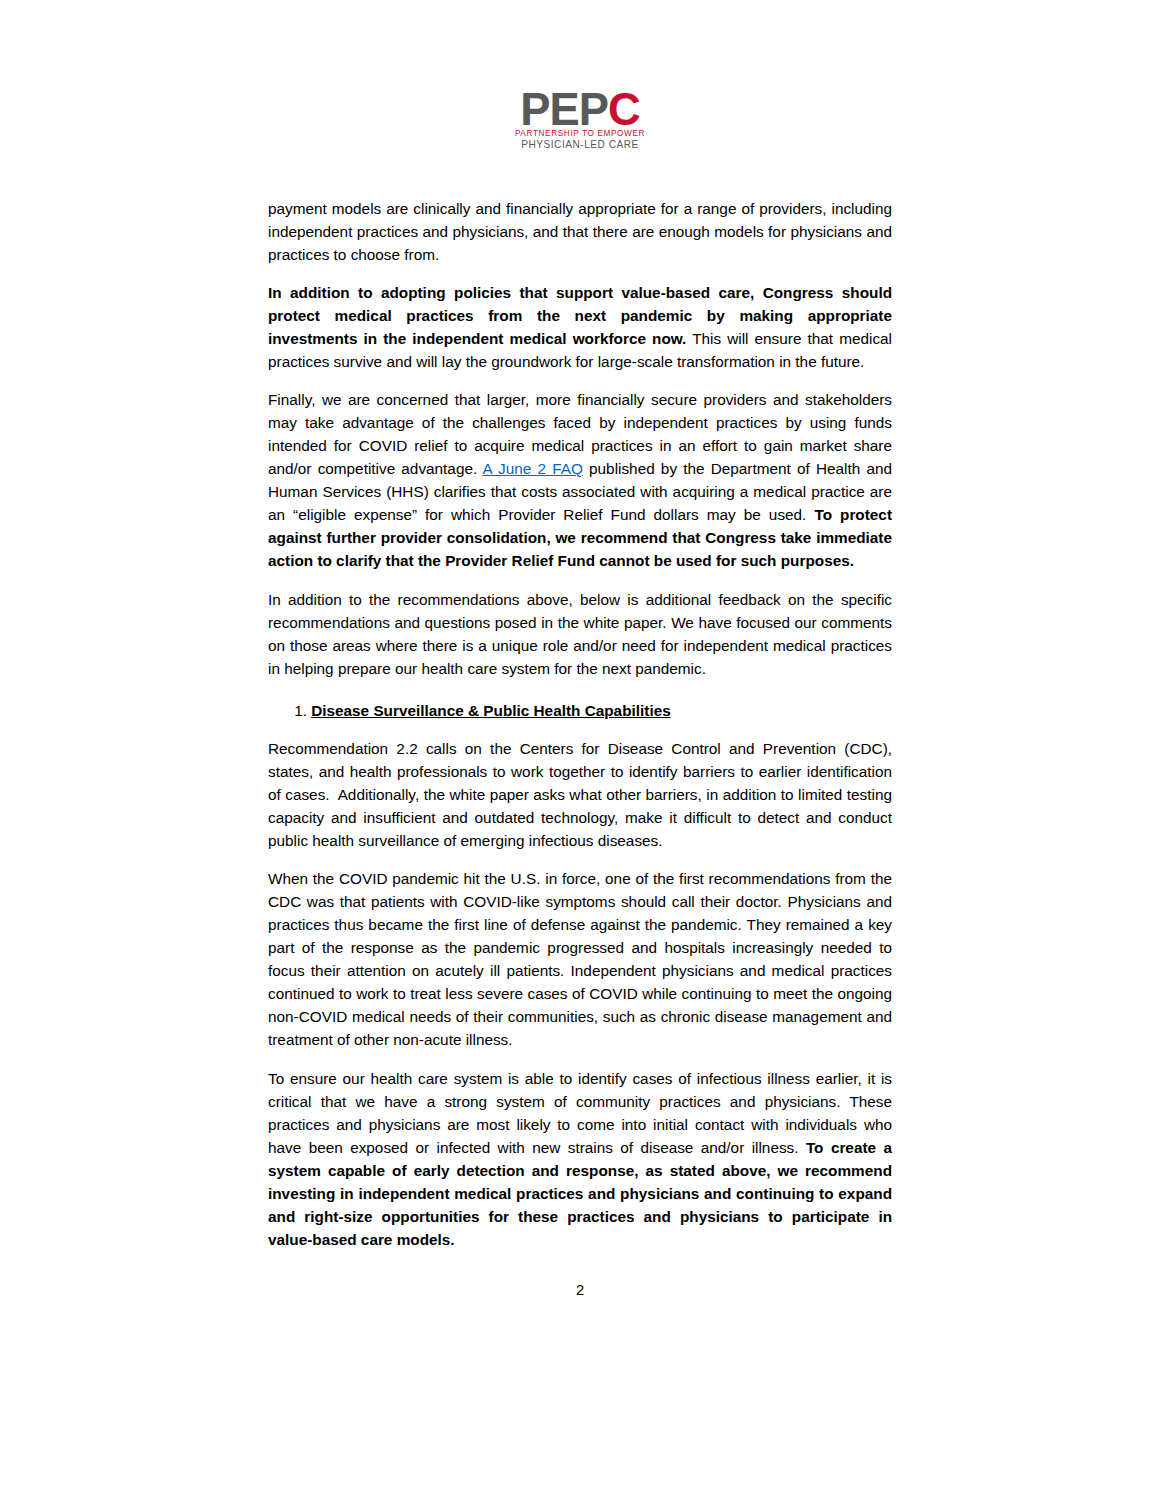PEPC
PARTNERSHIP TO EMPOWER
PHYSICIAN-LED CARE
payment models are clinically and financially appropriate for a range of providers, including independent practices and physicians, and that there are enough models for physicians and practices to choose from.
In addition to adopting policies that support value-based care, Congress should protect medical practices from the next pandemic by making appropriate investments in the independent medical workforce now. This will ensure that medical practices survive and will lay the groundwork for large-scale transformation in the future.
Finally, we are concerned that larger, more financially secure providers and stakeholders may take advantage of the challenges faced by independent practices by using funds intended for COVID relief to acquire medical practices in an effort to gain market share and/or competitive advantage. A June 2 FAQ published by the Department of Health and Human Services (HHS) clarifies that costs associated with acquiring a medical practice are an “eligible expense” for which Provider Relief Fund dollars may be used. To protect against further provider consolidation, we recommend that Congress take immediate action to clarify that the Provider Relief Fund cannot be used for such purposes.
In addition to the recommendations above, below is additional feedback on the specific recommendations and questions posed in the white paper. We have focused our comments on those areas where there is a unique role and/or need for independent medical practices in helping prepare our health care system for the next pandemic.
Disease Surveillance & Public Health Capabilities
Recommendation 2.2 calls on the Centers for Disease Control and Prevention (CDC), states, and health professionals to work together to identify barriers to earlier identification of cases. Additionally, the white paper asks what other barriers, in addition to limited testing capacity and insufficient and outdated technology, make it difficult to detect and conduct public health surveillance of emerging infectious diseases.
When the COVID pandemic hit the U.S. in force, one of the first recommendations from the CDC was that patients with COVID-like symptoms should call their doctor. Physicians and practices thus became the first line of defense against the pandemic. They remained a key part of the response as the pandemic progressed and hospitals increasingly needed to focus their attention on acutely ill patients. Independent physicians and medical practices continued to work to treat less severe cases of COVID while continuing to meet the ongoing non-COVID medical needs of their communities, such as chronic disease management and treatment of other non-acute illness.
To ensure our health care system is able to identify cases of infectious illness earlier, it is critical that we have a strong system of community practices and physicians. These practices and physicians are most likely to come into initial contact with individuals who have been exposed or infected with new strains of disease and/or illness. To create a system capable of early detection and response, as stated above, we recommend investing in independent medical practices and physicians and continuing to expand and right-size opportunities for these practices and physicians to participate in value-based care models.
2